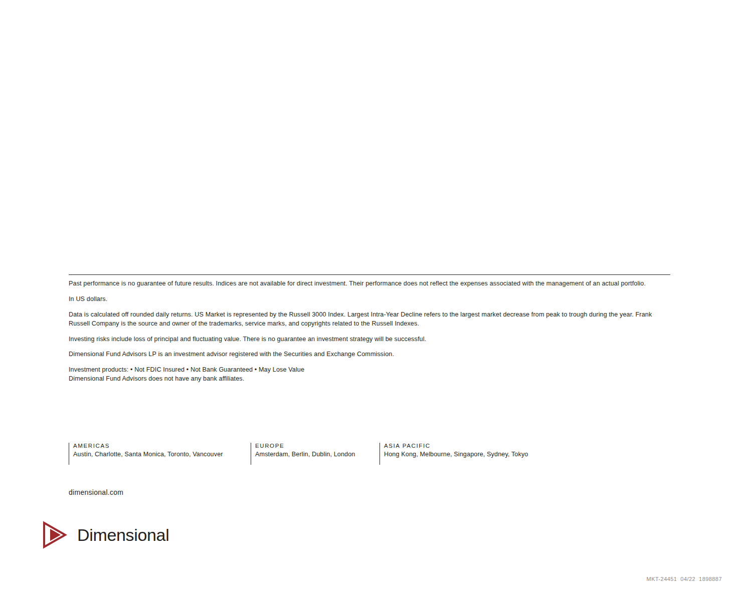Past performance is no guarantee of future results. Indices are not available for direct investment. Their performance does not reflect the expenses associated with the management of an actual portfolio.
In US dollars.
Data is calculated off rounded daily returns. US Market is represented by the Russell 3000 Index. Largest Intra-Year Decline refers to the largest market decrease from peak to trough during the year. Frank Russell Company is the source and owner of the trademarks, service marks, and copyrights related to the Russell Indexes.
Investing risks include loss of principal and fluctuating value. There is no guarantee an investment strategy will be successful.
Dimensional Fund Advisors LP is an investment advisor registered with the Securities and Exchange Commission.
Investment products: • Not FDIC Insured • Not Bank Guaranteed • May Lose Value
Dimensional Fund Advisors does not have any bank affiliates.
AMERICAS
Austin, Charlotte, Santa Monica, Toronto, Vancouver
EUROPE
Amsterdam, Berlin, Dublin, London
ASIA PACIFIC
Hong Kong, Melbourne, Singapore, Sydney, Tokyo
dimensional.com
Dimensional
MKT-24451 04/22 1898887